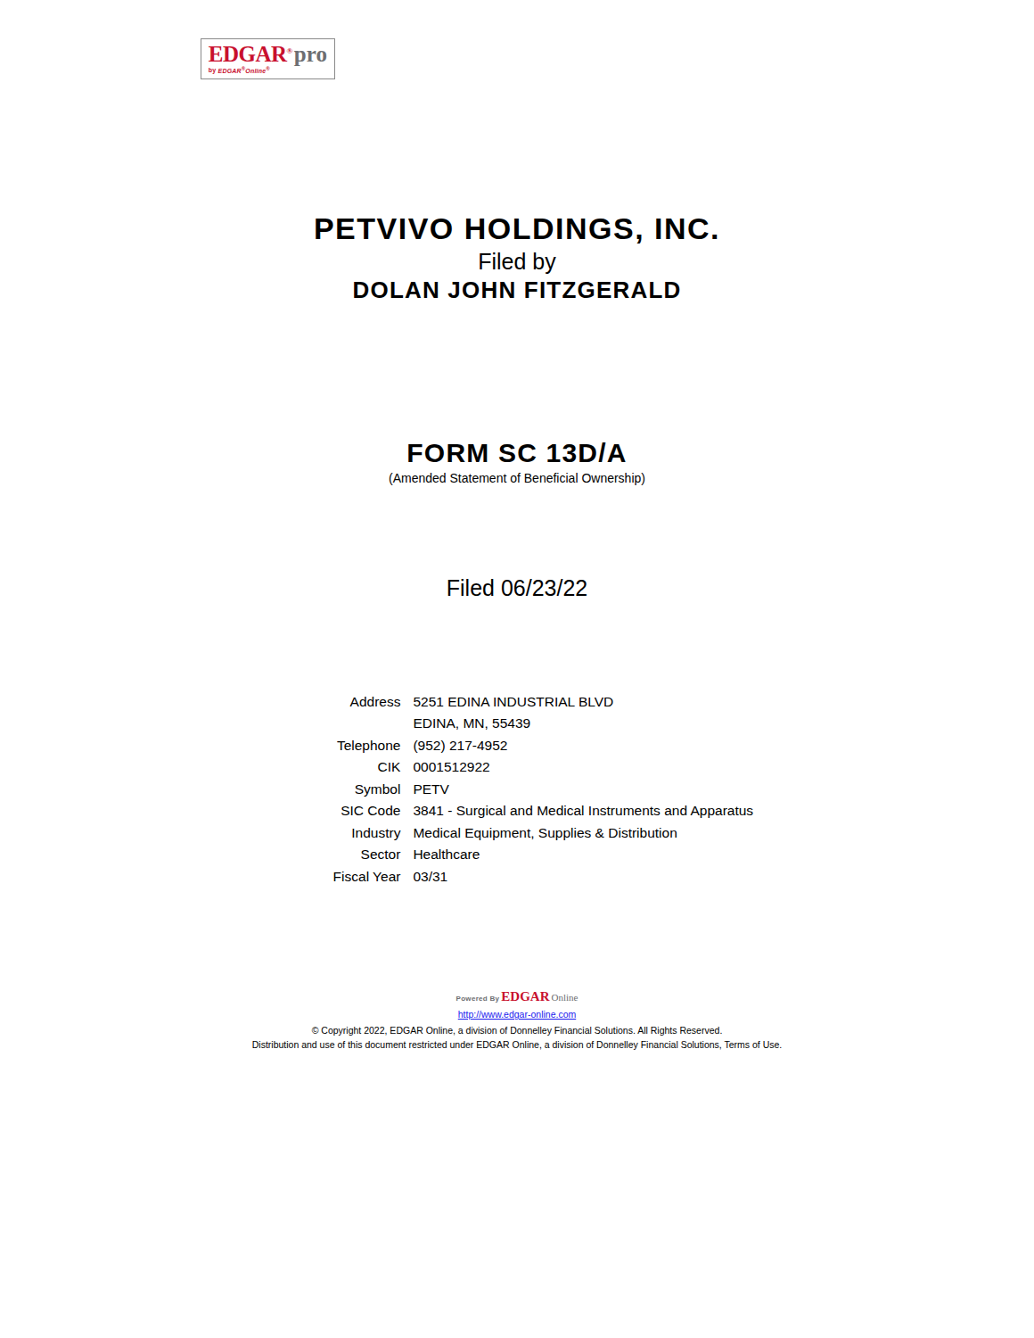EDGAR®pro by EDGAR®Online®
PETVIVO HOLDINGS, INC.
Filed by
DOLAN JOHN FITZGERALD
FORM SC 13D/A
(Amended Statement of Beneficial Ownership)
Filed 06/23/22
| Address | 5251 EDINA INDUSTRIAL BLVD |
| | EDINA, MN, 55439 |
| Telephone | (952) 217-4952 |
| CIK | 0001512922 |
| Symbol | PETV |
| SIC Code | 3841 - Surgical and Medical Instruments and Apparatus |
| Industry | Medical Equipment, Supplies & Distribution |
| Sector | Healthcare |
| Fiscal Year | 03/31 |
Powered By EDGAR Online
http://www.edgar-online.com
© Copyright 2022, EDGAR Online, a division of Donnelley Financial Solutions. All Rights Reserved.
Distribution and use of this document restricted under EDGAR Online, a division of Donnelley Financial Solutions, Terms of Use.